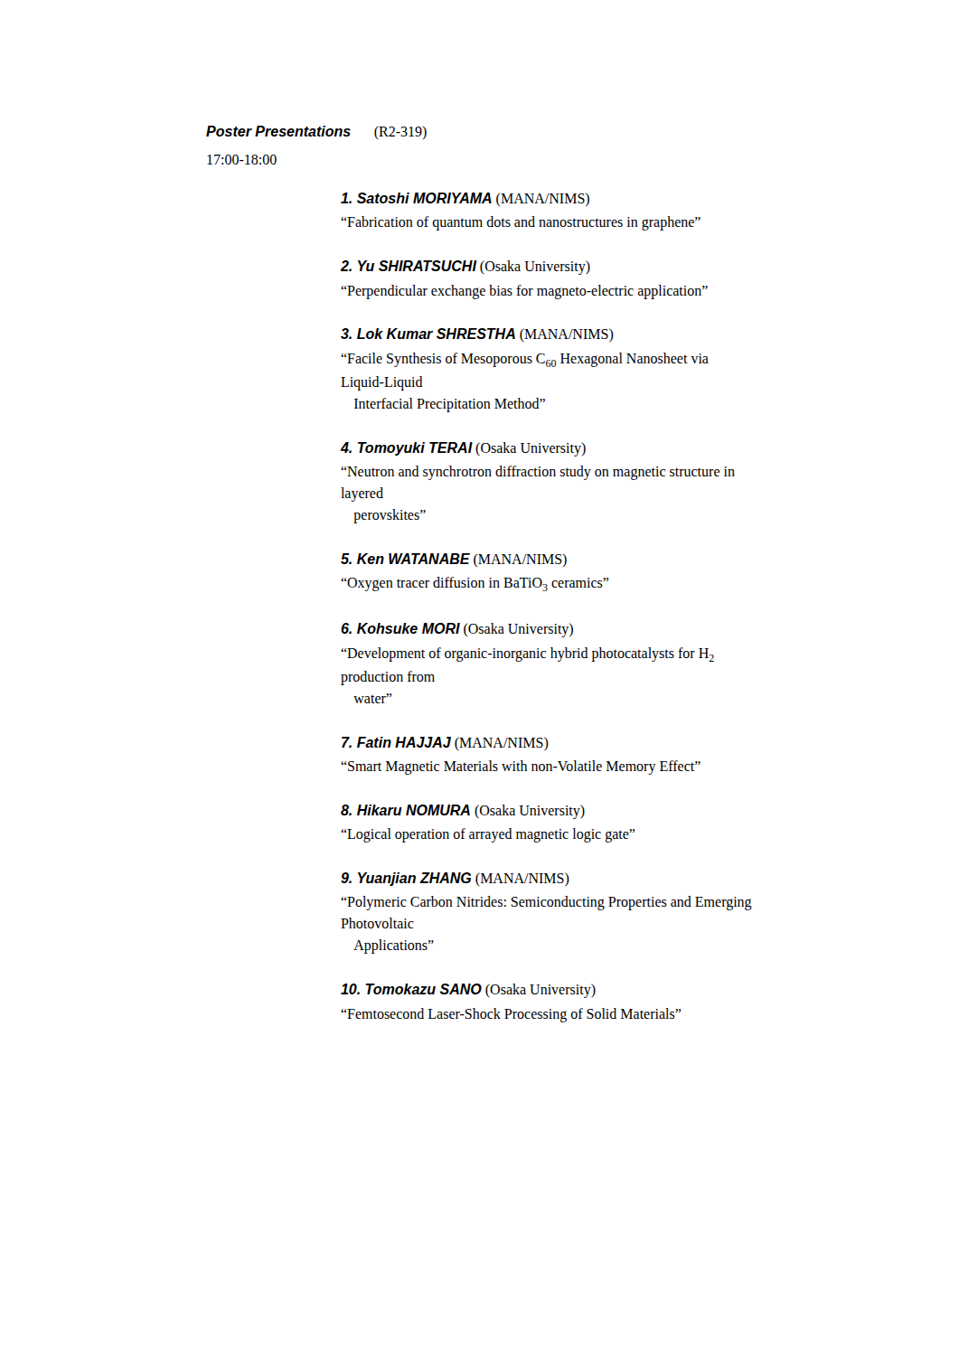Poster Presentations(R2-319)
17:00-18:00
1. Satoshi MORIYAMA (MANA/NIMS)
“Fabrication of quantum dots and nanostructures in graphene”
2. Yu SHIRATSUCHI (Osaka University)
“Perpendicular exchange bias for magneto-electric application”
3. Lok Kumar SHRESTHA (MANA/NIMS)
“Facile Synthesis of Mesoporous C60 Hexagonal Nanosheet via Liquid-Liquid Interfacial Precipitation Method”
4. Tomoyuki TERAI (Osaka University)
“Neutron and synchrotron diffraction study on magnetic structure in layered perovskites”
5. Ken WATANABE (MANA/NIMS)
“Oxygen tracer diffusion in BaTiO3 ceramics”
6. Kohsuke MORI (Osaka University)
“Development of organic-inorganic hybrid photocatalysts for H2 production from water”
7. Fatin HAJJAJ (MANA/NIMS)
“Smart Magnetic Materials with non-Volatile Memory Effect”
8. Hikaru NOMURA (Osaka University)
“Logical operation of arrayed magnetic logic gate”
9. Yuanjian ZHANG (MANA/NIMS)
“Polymeric Carbon Nitrides: Semiconducting Properties and Emerging Photovoltaic Applications”
10. Tomokazu SANO (Osaka University)
“Femtosecond Laser-Shock Processing of Solid Materials”